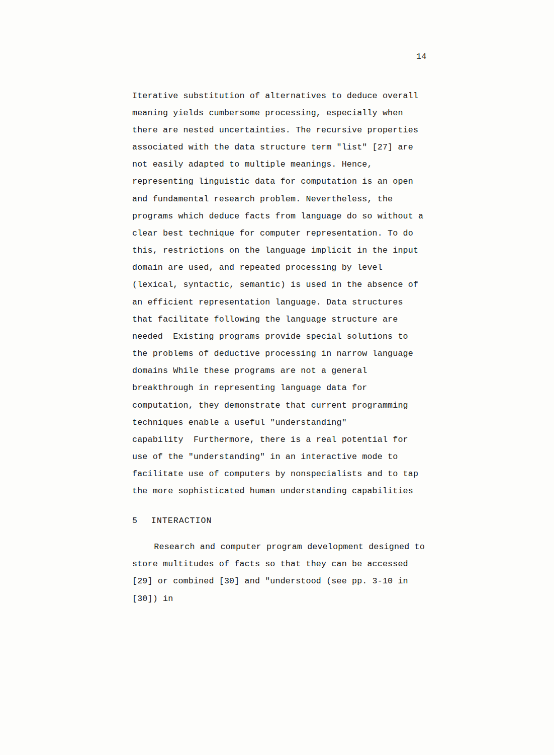14
Iterative substitution of alternatives to deduce overall meaning yields cumbersome processing, especially when there are nested uncertainties. The recursive properties associated with the data structure term "list" [27] are not easily adapted to multiple meanings. Hence, representing linguistic data for computation is an open and fundamental research problem. Nevertheless, the programs which deduce facts from language do so without a clear best technique for computer representation. To do this, restrictions on the language implicit in the input domain are used, and repeated processing by level (lexical, syntactic, semantic) is used in the absence of an efficient representation language. Data structures that facilitate following the language structure are needed Existing programs provide special solutions to the problems of deductive processing in narrow language domains While these programs are not a general breakthrough in representing language data for computation, they demonstrate that current programming techniques enable a useful "understanding" capability Furthermore, there is a real potential for use of the "understanding" in an interactive mode to facilitate use of computers by nonspecialists and to tap the more sophisticated human understanding capabilities
5 INTERACTION
Research and computer program development designed to store multitudes of facts so that they can be accessed [29] or combined [30] and "understood (see pp. 3-10 in [30]) in